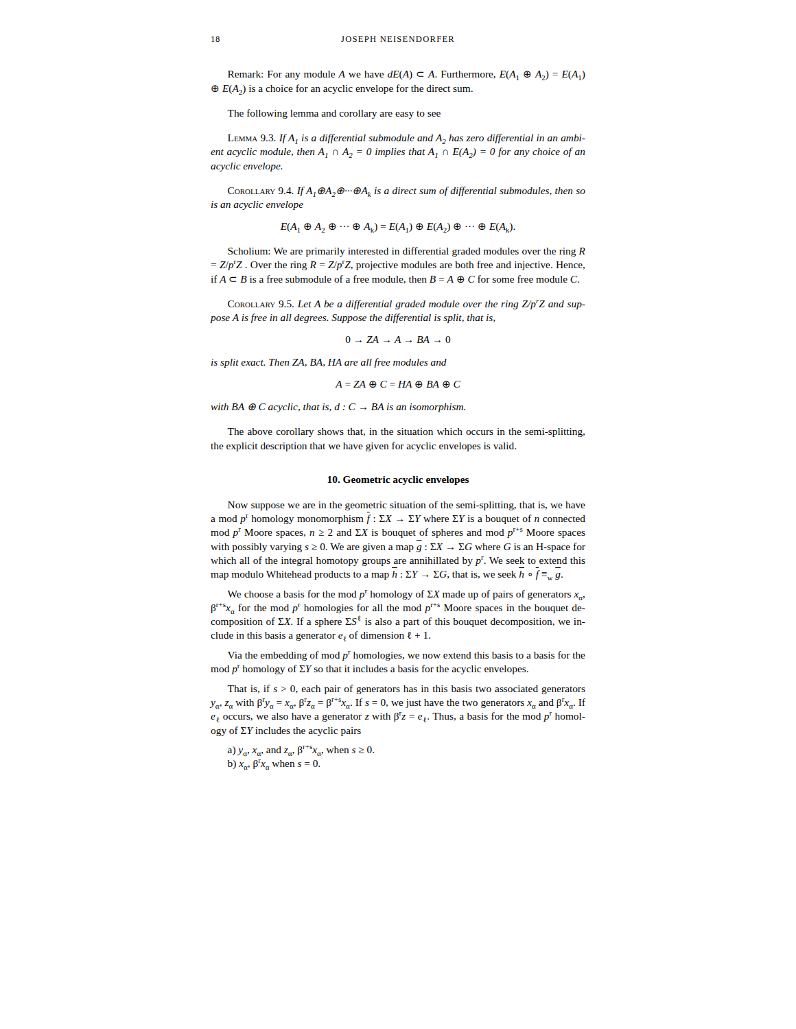18 Joseph Neisendorfer
Remark: For any module A we have dE(A) ⊂ A. Furthermore, E(A1 ⊕ A2) = E(A1) ⊕ E(A2) is a choice for an acyclic envelope for the direct sum.
The following lemma and corollary are easy to see
Lemma 9.3. If A1 is a differential submodule and A2 has zero differential in an ambient acyclic module, then A1 ∩ A2 = 0 implies that A1 ∩ E(A2) = 0 for any choice of an acyclic envelope.
Corollary 9.4. If A1⊕A2⊕···⊕Ak is a direct sum of differential submodules, then so is an acyclic envelope
E(A1 ⊕ A2 ⊕ ··· ⊕ Ak) = E(A1) ⊕ E(A2) ⊕ ··· ⊕ E(Ak).
Scholium: We are primarily interested in differential graded modules over the ring R = Z/prZ . Over the ring R = Z/prZ, projective modules are both free and injective. Hence, if A ⊂ B is a free submodule of a free module, then B = A ⊕ C for some free module C.
Corollary 9.5. Let A be a differential graded module over the ring Z/prZ and suppose A is free in all degrees. Suppose the differential is split, that is,
0 → ZA → A → BA → 0
is split exact. Then ZA, BA, HA are all free modules and
A = ZA ⊕ C = HA ⊕ BA ⊕ C
with BA ⊕ C acyclic, that is, d : C → BA is an isomorphism.
The above corollary shows that, in the situation which occurs in the semi-splitting, the explicit description that we have given for acyclic envelopes is valid.
10. Geometric acyclic envelopes
Now suppose we are in the geometric situation of the semi-splitting, that is, we have a mod pr homology monomorphism f : ΣX → ΣY where ΣY is a bouquet of n connected mod pr Moore spaces, n ≥ 2 and ΣX is bouquet of spheres and mod pr+s Moore spaces with possibly varying s ≥ 0. We are given a map g : ΣX → ΣG where G is an H-space for which all of the integral homotopy groups are annihillated by pr. We seek to extend this map modulo Whitehead products to a map h : ΣY → ΣG, that is, we seek h ∘ f ≡w g.
We choose a basis for the mod pr homology of ΣX made up of pairs of generators xα, βr+sxα for the mod pr homologies for all the mod pr+s Moore spaces in the bouquet decomposition of ΣX. If a sphere ΣSℓ is also a part of this bouquet decomposition, we include in this basis a generator eℓ of dimension ℓ + 1.
Via the embedding of mod pr homologies, we now extend this basis to a basis for the mod pr homology of ΣY so that it includes a basis for the acyclic envelopes.
That is, if s > 0, each pair of generators has in this basis two associated generators yα, zα with βryα = xα, βrzα = βr+sxα. If s = 0, we just have the two generators xα and βrxα. If eℓ occurs, we also have a generator z with βrz = eℓ. Thus, a basis for the mod pr homology of ΣY includes the acyclic pairs
a) yα, xα, and zα, βr+sxα, when s ≥ 0.
b) xα, βrxα when s = 0.